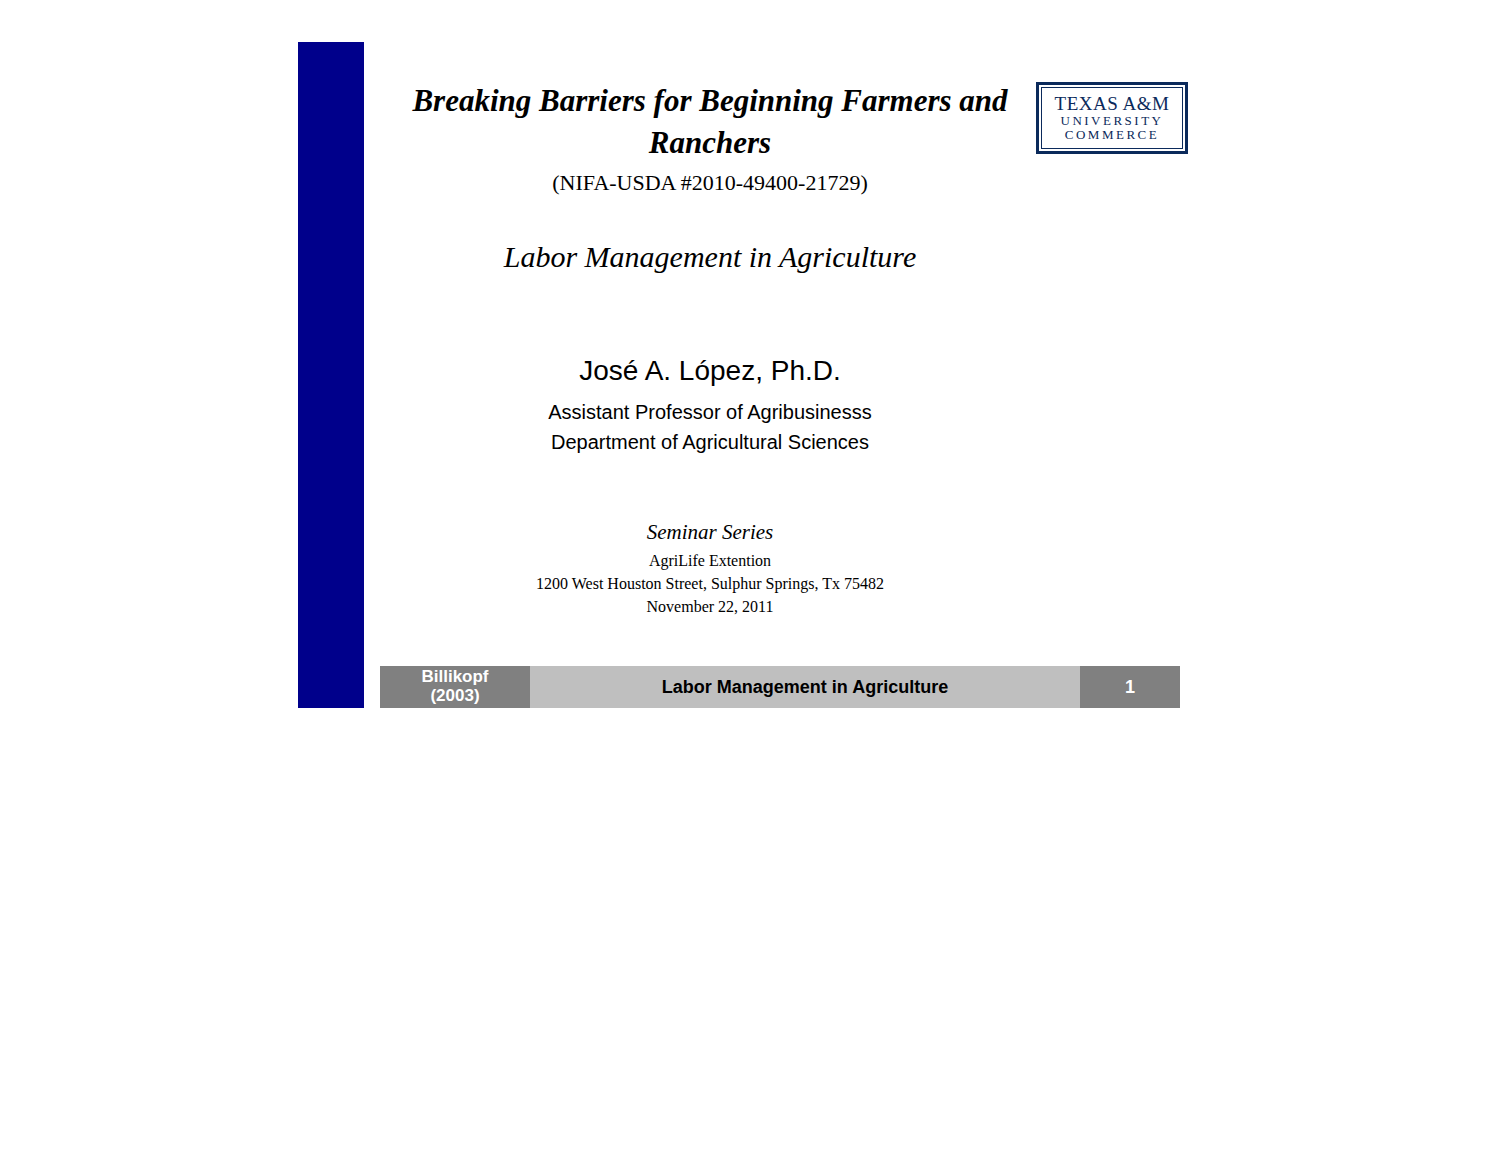TEXAS A&M
UNIVERSITY
COMMERCE
Breaking Barriers for Beginning Farmers and Ranchers
(NIFA-USDA #2010-49400-21729)
Labor Management in Agriculture
José A. López, Ph.D.
Assistant Professor of Agribusinesss
Department of Agricultural Sciences
Seminar Series
AgriLife Extention
1200 West Houston Street, Sulphur Springs, Tx 75482
November 22, 2011
Billikopf (2003)
Labor Management in Agriculture
1